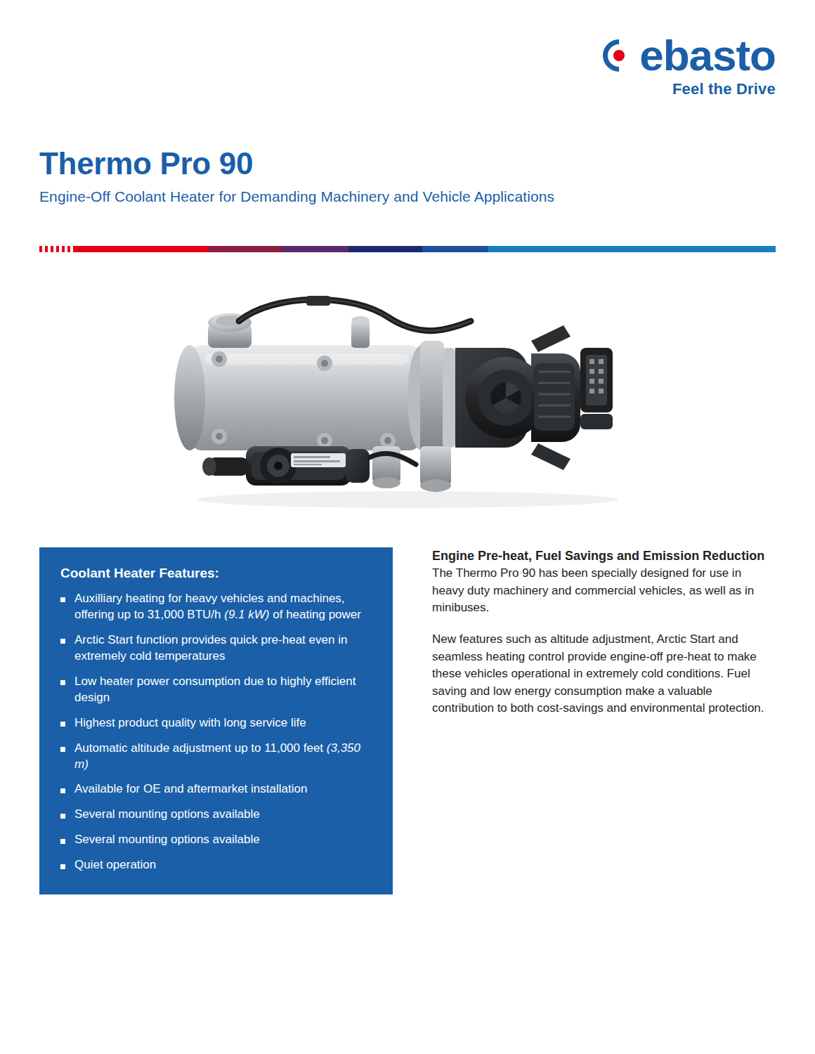ebasto
Feel the Drive
Thermo Pro 90
Engine-Off Coolant Heater for Demanding Machinery and Vehicle Applications
Webasto Thermo Pro 90 coolant heater Photograph-style illustration of a cylindrical aluminium engine-off coolant heater with a black blower housing and electrical connector on the right, coolant inlet and outlet ports underneath, and a circulation pump mounted at the lower left.
Coolant Heater Features:
Auxilliary heating for heavy vehicles and machines, offering up to 31,000 BTU/h (9.1 kW) of heating power
Arctic Start function provides quick pre-heat even in extremely cold temperatures
Low heater power consumption due to highly efficient design
Highest product quality with long service life
Automatic altitude adjustment up to 11,000 feet (3,350 m)
Available for OE and aftermarket installation
Several mounting options available
Several mounting options available
Quiet operation
Engine Pre-heat, Fuel Savings and Emission Reduction
The Thermo Pro 90 has been specially designed for use in heavy duty machinery and commercial vehicles, as well as in minibuses.
New features such as altitude adjustment, Arctic Start and seamless heating control provide engine-off pre-heat to make these vehicles operational in extremely cold conditions. Fuel saving and low energy consumption make a valuable contribution to both cost-savings and environmental protection.